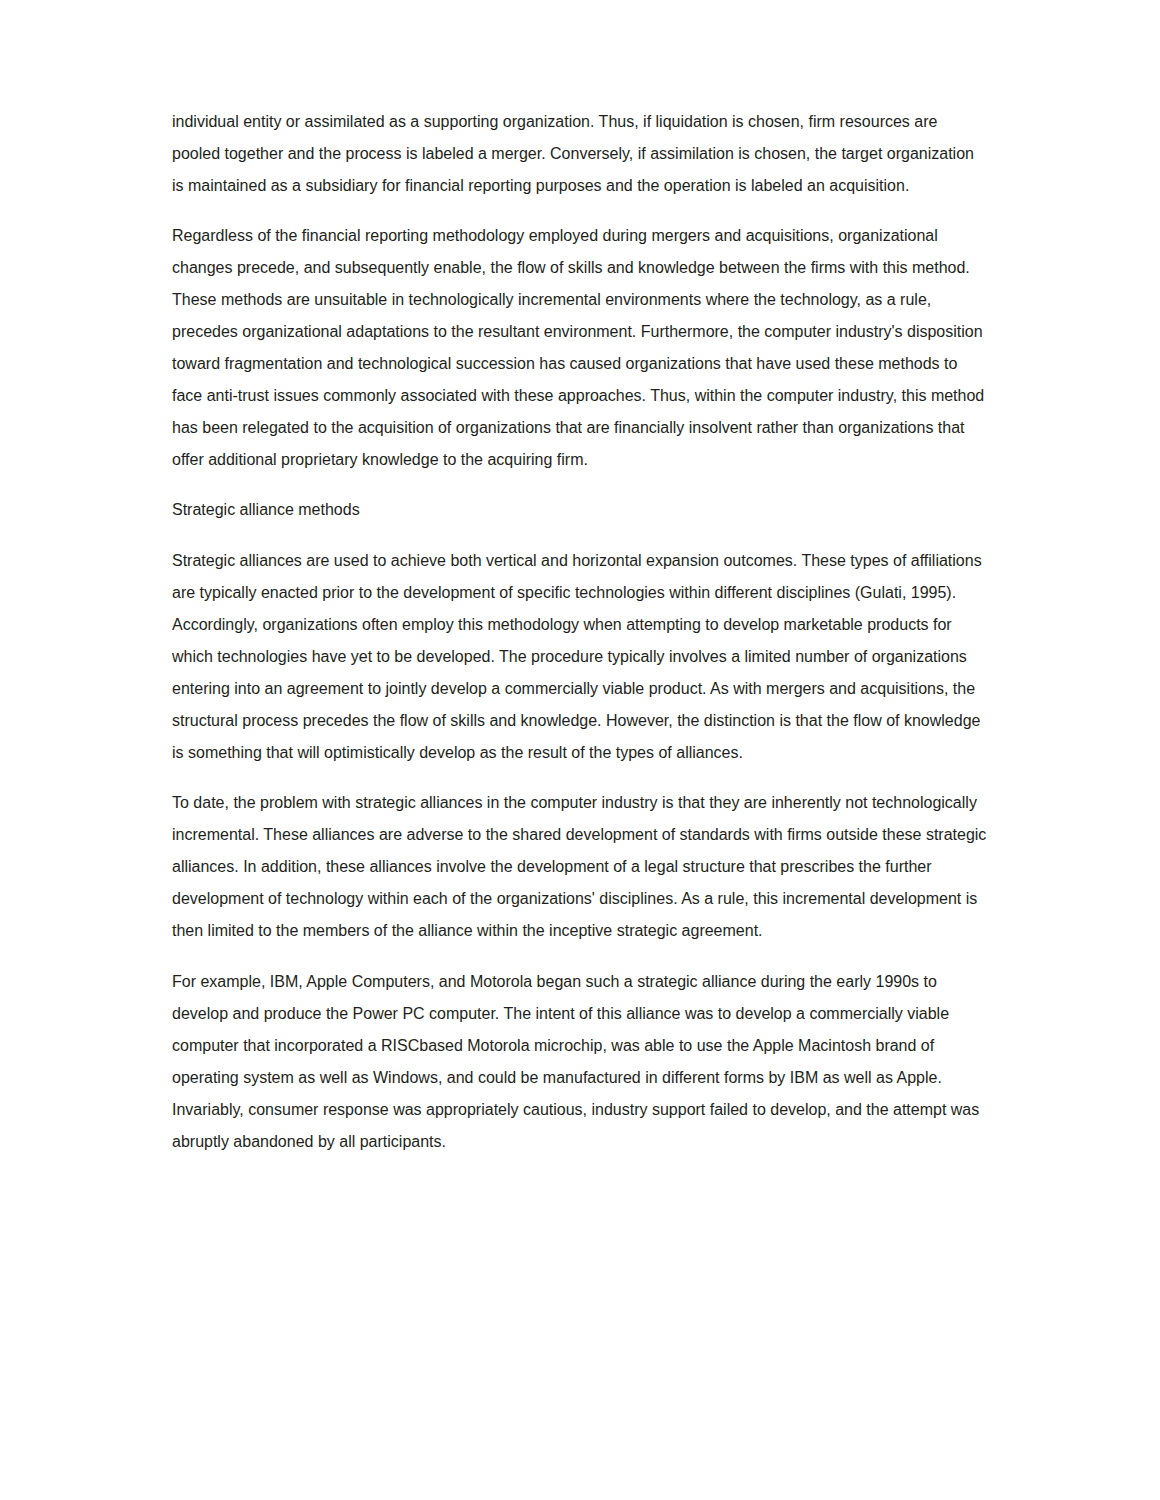individual entity or assimilated as a supporting organization. Thus, if liquidation is chosen, firm resources are pooled together and the process is labeled a merger. Conversely, if assimilation is chosen, the target organization is maintained as a subsidiary for financial reporting purposes and the operation is labeled an acquisition.
Regardless of the financial reporting methodology employed during mergers and acquisitions, organizational changes precede, and subsequently enable, the flow of skills and knowledge between the firms with this method. These methods are unsuitable in technologically incremental environments where the technology, as a rule, precedes organizational adaptations to the resultant environment. Furthermore, the computer industry's disposition toward fragmentation and technological succession has caused organizations that have used these methods to face anti-trust issues commonly associated with these approaches. Thus, within the computer industry, this method has been relegated to the acquisition of organizations that are financially insolvent rather than organizations that offer additional proprietary knowledge to the acquiring firm.
Strategic alliance methods
Strategic alliances are used to achieve both vertical and horizontal expansion outcomes. These types of affiliations are typically enacted prior to the development of specific technologies within different disciplines (Gulati, 1995). Accordingly, organizations often employ this methodology when attempting to develop marketable products for which technologies have yet to be developed. The procedure typically involves a limited number of organizations entering into an agreement to jointly develop a commercially viable product. As with mergers and acquisitions, the structural process precedes the flow of skills and knowledge. However, the distinction is that the flow of knowledge is something that will optimistically develop as the result of the types of alliances.
To date, the problem with strategic alliances in the computer industry is that they are inherently not technologically incremental. These alliances are adverse to the shared development of standards with firms outside these strategic alliances. In addition, these alliances involve the development of a legal structure that prescribes the further development of technology within each of the organizations' disciplines. As a rule, this incremental development is then limited to the members of the alliance within the inceptive strategic agreement.
For example, IBM, Apple Computers, and Motorola began such a strategic alliance during the early 1990s to develop and produce the Power PC computer. The intent of this alliance was to develop a commercially viable computer that incorporated a RISCbased Motorola microchip, was able to use the Apple Macintosh brand of operating system as well as Windows, and could be manufactured in different forms by IBM as well as Apple. Invariably, consumer response was appropriately cautious, industry support failed to develop, and the attempt was abruptly abandoned by all participants.